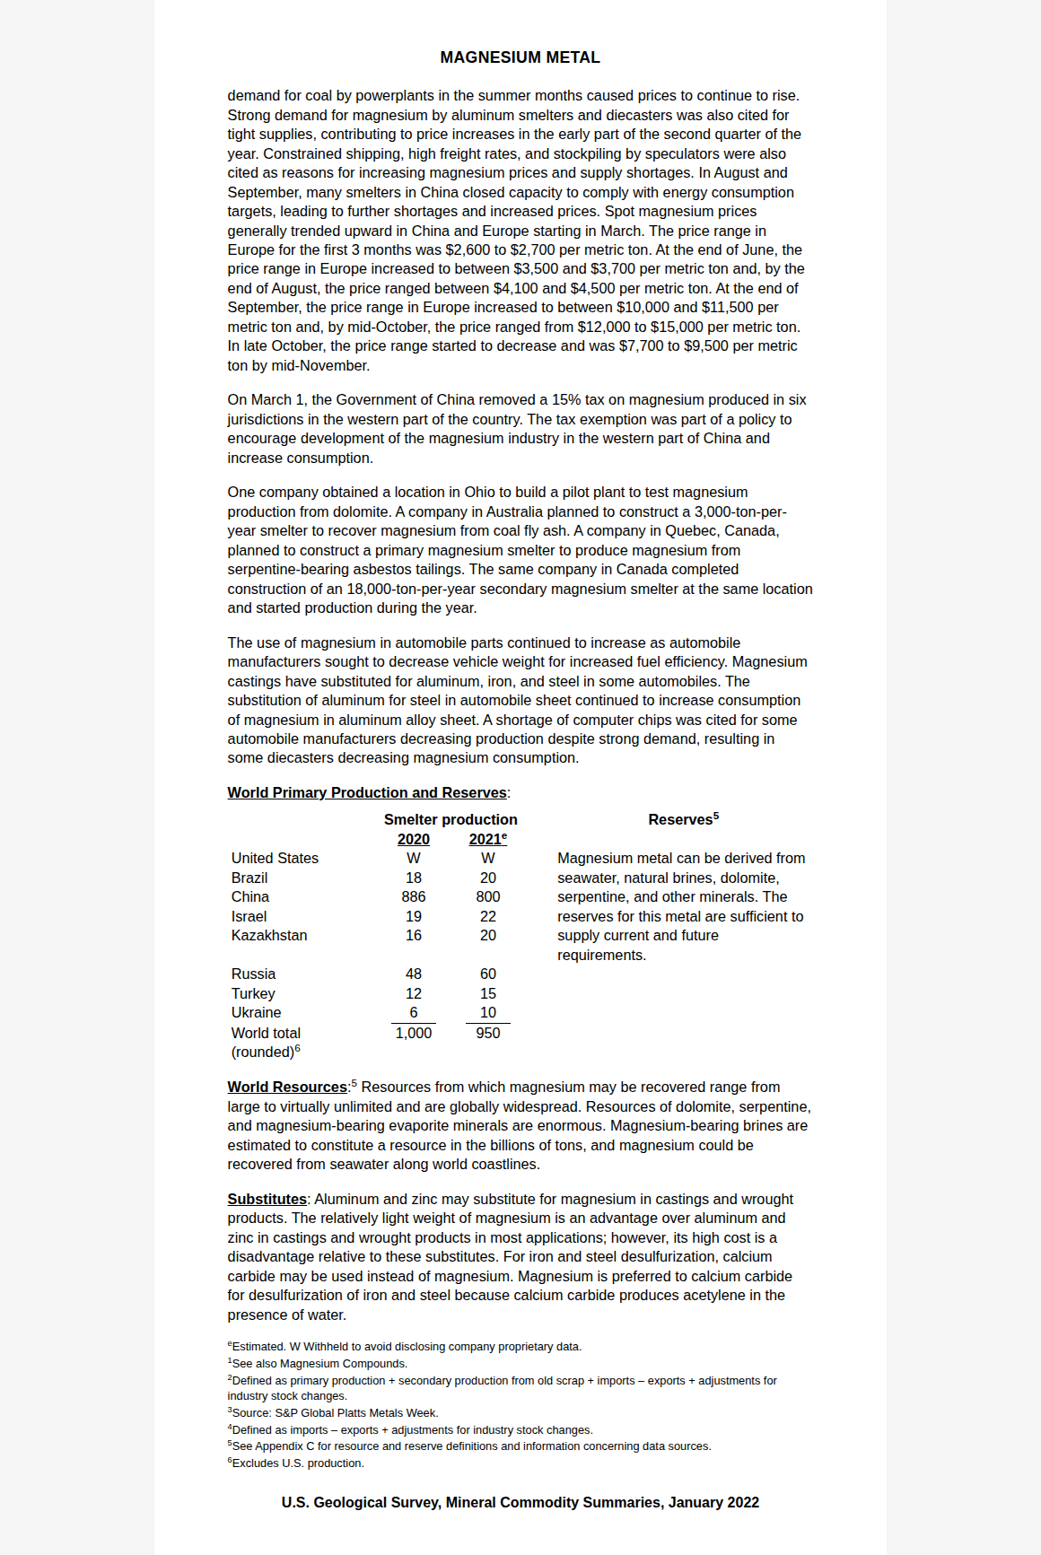MAGNESIUM METAL
demand for coal by powerplants in the summer months caused prices to continue to rise. Strong demand for magnesium by aluminum smelters and diecasters was also cited for tight supplies, contributing to price increases in the early part of the second quarter of the year. Constrained shipping, high freight rates, and stockpiling by speculators were also cited as reasons for increasing magnesium prices and supply shortages. In August and September, many smelters in China closed capacity to comply with energy consumption targets, leading to further shortages and increased prices. Spot magnesium prices generally trended upward in China and Europe starting in March. The price range in Europe for the first 3 months was $2,600 to $2,700 per metric ton. At the end of June, the price range in Europe increased to between $3,500 and $3,700 per metric ton and, by the end of August, the price ranged between $4,100 and $4,500 per metric ton. At the end of September, the price range in Europe increased to between $10,000 and $11,500 per metric ton and, by mid-October, the price ranged from $12,000 to $15,000 per metric ton. In late October, the price range started to decrease and was $7,700 to $9,500 per metric ton by mid-November.
On March 1, the Government of China removed a 15% tax on magnesium produced in six jurisdictions in the western part of the country. The tax exemption was part of a policy to encourage development of the magnesium industry in the western part of China and increase consumption.
One company obtained a location in Ohio to build a pilot plant to test magnesium production from dolomite. A company in Australia planned to construct a 3,000-ton-per-year smelter to recover magnesium from coal fly ash. A company in Quebec, Canada, planned to construct a primary magnesium smelter to produce magnesium from serpentine-bearing asbestos tailings. The same company in Canada completed construction of an 18,000-ton-per-year secondary magnesium smelter at the same location and started production during the year.
The use of magnesium in automobile parts continued to increase as automobile manufacturers sought to decrease vehicle weight for increased fuel efficiency. Magnesium castings have substituted for aluminum, iron, and steel in some automobiles. The substitution of aluminum for steel in automobile sheet continued to increase consumption of magnesium in aluminum alloy sheet. A shortage of computer chips was cited for some automobile manufacturers decreasing production despite strong demand, resulting in some diecasters decreasing magnesium consumption.
World Primary Production and Reserves
:
| | Smelter production | Reserves 5 |
| | 2020 | 2021 e | |
| United States | W | W | Magnesium metal can be derived from |
| Brazil | 18 | 20 | seawater, natural brines, dolomite, |
| China | 886 | 800 | serpentine, and other minerals. The |
| Israel | 19 | 22 | reserves for this metal are sufficient to |
| Kazakhstan | 16 | 20 | supply current and future requirements. |
| Russia | 48 | 60 | |
| Turkey | 12 | 15 | |
| Ukraine | 6 | 10 | |
| World total (rounded) 6 | 1,000 | 950 | |
World Resources:5 Resources from which magnesium may be recovered range from large to virtually unlimited and are globally widespread. Resources of dolomite, serpentine, and magnesium-bearing evaporite minerals are enormous. Magnesium-bearing brines are estimated to constitute a resource in the billions of tons, and magnesium could be recovered from seawater along world coastlines.
Substitutes: Aluminum and zinc may substitute for magnesium in castings and wrought products. The relatively light weight of magnesium is an advantage over aluminum and zinc in castings and wrought products in most applications; however, its high cost is a disadvantage relative to these substitutes. For iron and steel desulfurization, calcium carbide may be used instead of magnesium. Magnesium is preferred to calcium carbide for desulfurization of iron and steel because calcium carbide produces acetylene in the presence of water.
eEstimated. W Withheld to avoid disclosing company proprietary data.
1See also Magnesium Compounds.
2Defined as primary production + secondary production from old scrap + imports – exports + adjustments for industry stock changes.
3Source: S&P Global Platts Metals Week.
4Defined as imports – exports + adjustments for industry stock changes.
5See Appendix C for resource and reserve definitions and information concerning data sources.
6Excludes U.S. production.
U.S. Geological Survey, Mineral Commodity Summaries, January 2022